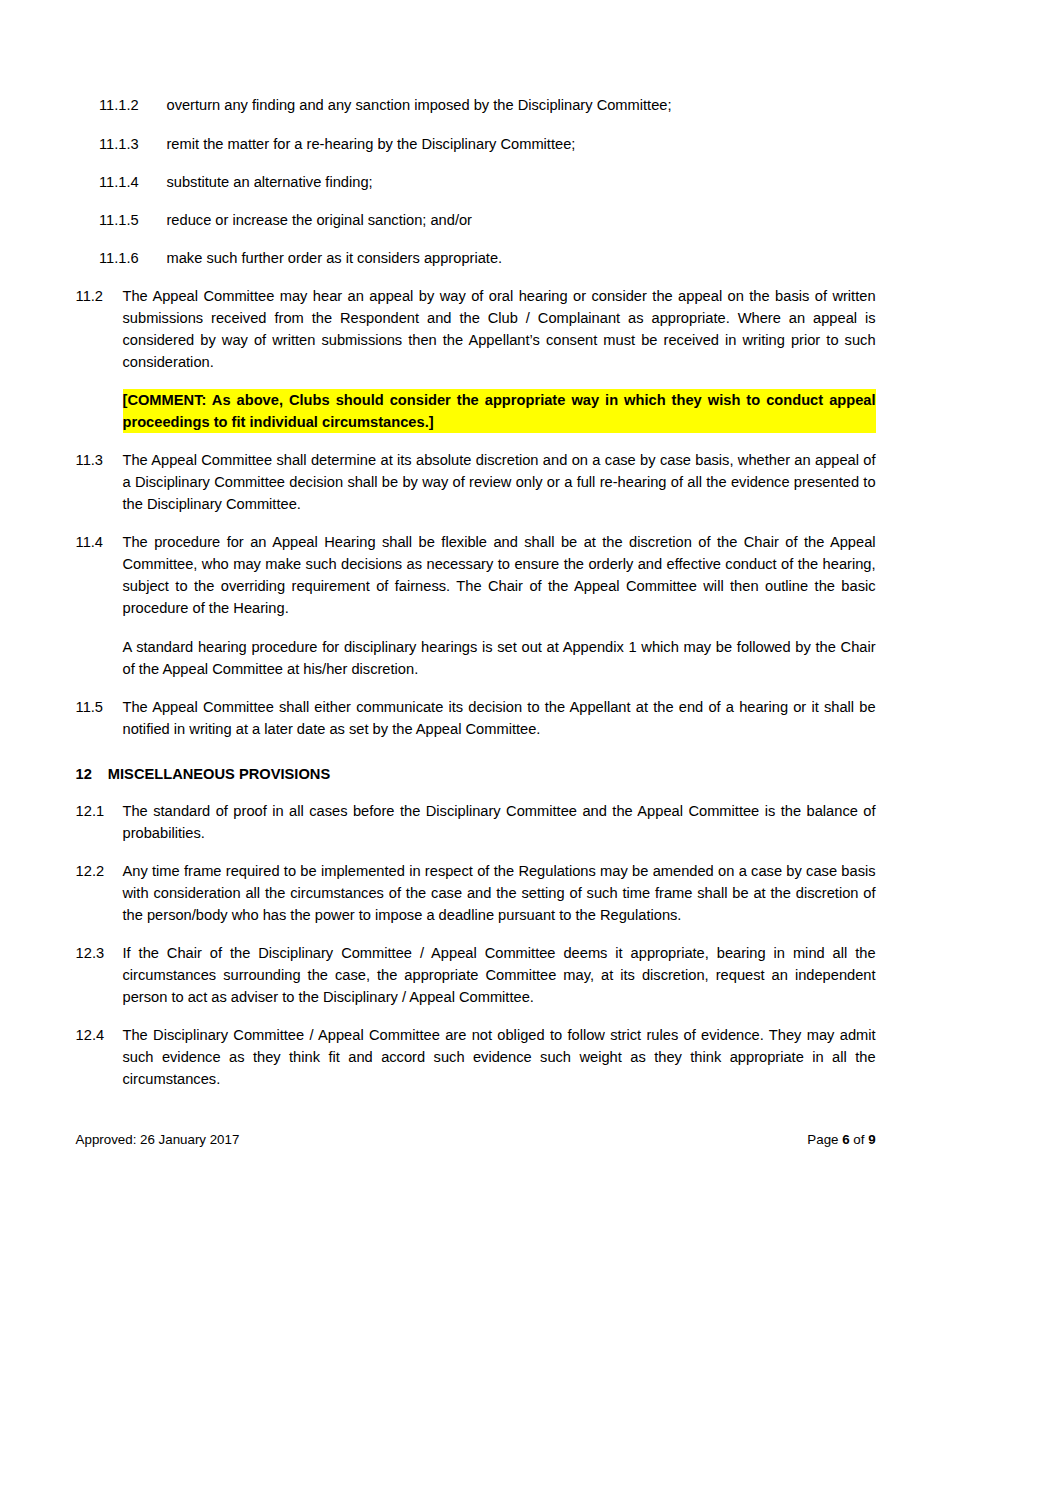11.1.2overturn any finding and any sanction imposed by the Disciplinary Committee;
11.1.3remit the matter for a re-hearing by the Disciplinary Committee;
11.1.4substitute an alternative finding;
11.1.5reduce or increase the original sanction; and/or
11.1.6make such further order as it considers appropriate.
11.2 The Appeal Committee may hear an appeal by way of oral hearing or consider the appeal on the basis of written submissions received from the Respondent and the Club / Complainant as appropriate. Where an appeal is considered by way of written submissions then the Appellant’s consent must be received in writing prior to such consideration.
[COMMENT: As above, Clubs should consider the appropriate way in which they wish to conduct appeal proceedings to fit individual circumstances.]
11.3 The Appeal Committee shall determine at its absolute discretion and on a case by case basis, whether an appeal of a Disciplinary Committee decision shall be by way of review only or a full re-hearing of all the evidence presented to the Disciplinary Committee.
11.4 The procedure for an Appeal Hearing shall be flexible and shall be at the discretion of the Chair of the Appeal Committee, who may make such decisions as necessary to ensure the orderly and effective conduct of the hearing, subject to the overriding requirement of fairness. The Chair of the Appeal Committee will then outline the basic procedure of the Hearing.
A standard hearing procedure for disciplinary hearings is set out at Appendix 1 which may be followed by the Chair of the Appeal Committee at his/her discretion.
11.5 The Appeal Committee shall either communicate its decision to the Appellant at the end of a hearing or it shall be notified in writing at a later date as set by the Appeal Committee.
12 MISCELLANEOUS PROVISIONS
12.1 The standard of proof in all cases before the Disciplinary Committee and the Appeal Committee is the balance of probabilities.
12.2 Any time frame required to be implemented in respect of the Regulations may be amended on a case by case basis with consideration all the circumstances of the case and the setting of such time frame shall be at the discretion of the person/body who has the power to impose a deadline pursuant to the Regulations.
12.3 If the Chair of the Disciplinary Committee / Appeal Committee deems it appropriate, bearing in mind all the circumstances surrounding the case, the appropriate Committee may, at its discretion, request an independent person to act as adviser to the Disciplinary / Appeal Committee.
12.4 The Disciplinary Committee / Appeal Committee are not obliged to follow strict rules of evidence. They may admit such evidence as they think fit and accord such evidence such weight as they think appropriate in all the circumstances.
Approved: 26 January 2017 Page 6 of 9